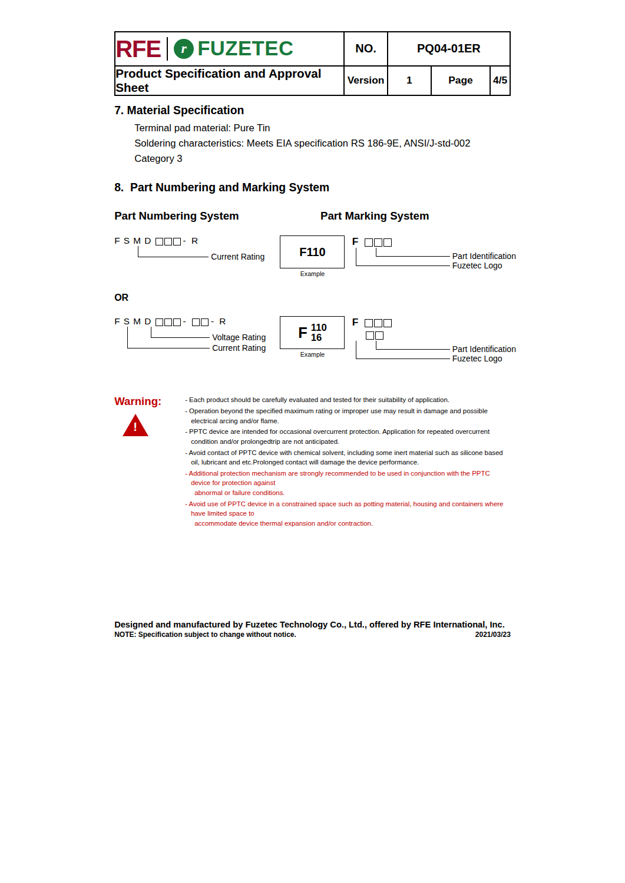| RFE r FUZETEC | NO. | PQ04-01ER |
| Product Specification and Approval Sheet | Version | 1 | Page | 4/5 |
7. Material Specification
Terminal pad material: Pure Tin
Soldering characteristics: Meets EIA specification RS 186-9E, ANSI/J-std-002 Category 3
8. Part Numbering and Marking System
Part Numbering System
Part Marking System
F S M D - R
Current Rating
F110
Example
F
Fuzetec Logo
Part Identification
OR
F S M D - - R
Current Rating
Voltage Rating
F 11016
Example
F
Fuzetec Logo
Part Identification
Warning:
- Each product should be carefully evaluated and tested for their suitability of application.
- Operation beyond the specified maximum rating or improper use may result in damage and possible electrical arcing and/or flame.
- PPTC device are intended for occasional overcurrent protection. Application for repeated overcurrent condition and/or prolongedtrip are not anticipated.
- Avoid contact of PPTC device with chemical solvent, including some inert material such as silicone based oil, lubricant and etc.Prolonged contact will damage the device performance.
- Additional protection mechanism are strongly recommended to be used in conjunction with the PPTC device for protection againstabnormal or failure conditions.
- Avoid use of PPTC device in a constrained space such as potting material, housing and containers where have limited space toaccommodate device thermal expansion and/or contraction.
Designed and manufactured by Fuzetec Technology Co., Ltd., offered by RFE International, Inc.
NOTE: Specification subject to change without notice. 2021/03/23